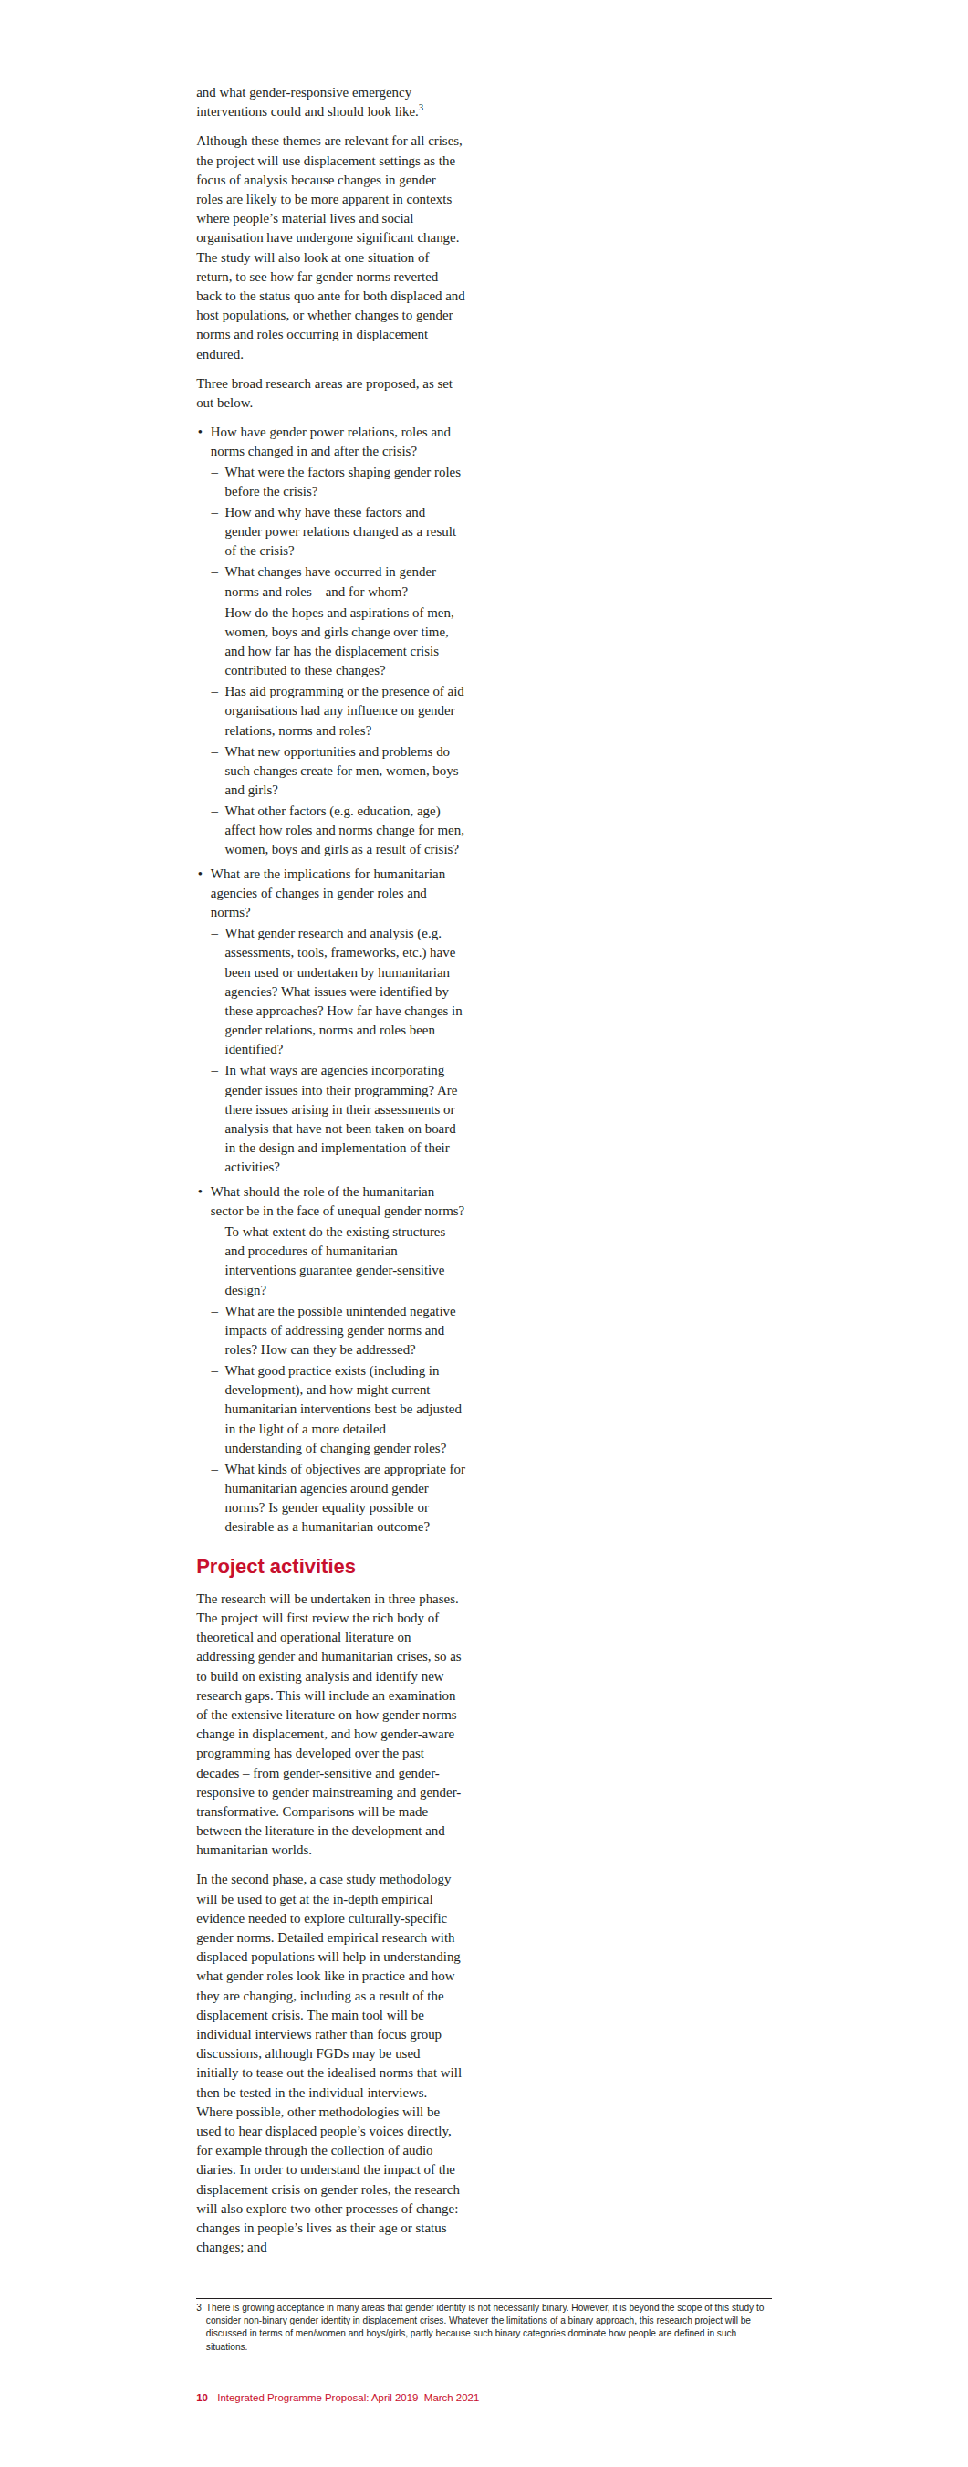and what gender-responsive emergency interventions could and should look like.3
Although these themes are relevant for all crises, the project will use displacement settings as the focus of analysis because changes in gender roles are likely to be more apparent in contexts where people’s material lives and social organisation have undergone significant change. The study will also look at one situation of return, to see how far gender norms reverted back to the status quo ante for both displaced and host populations, or whether changes to gender norms and roles occurring in displacement endured.
Three broad research areas are proposed, as set out below.
How have gender power relations, roles and norms changed in and after the crisis?
What were the factors shaping gender roles before the crisis?
How and why have these factors and gender power relations changed as a result of the crisis?
What changes have occurred in gender norms and roles – and for whom?
How do the hopes and aspirations of men, women, boys and girls change over time, and how far has the displacement crisis contributed to these changes?
Has aid programming or the presence of aid organisations had any influence on gender relations, norms and roles?
What new opportunities and problems do such changes create for men, women, boys and girls?
What other factors (e.g. education, age) affect how roles and norms change for men, women, boys and girls as a result of crisis?
What are the implications for humanitarian agencies of changes in gender roles and norms?
What gender research and analysis (e.g. assessments, tools, frameworks, etc.) have been used or undertaken by humanitarian agencies? What issues were identified by these approaches? How far have changes in gender relations, norms and roles been identified?
In what ways are agencies incorporating gender issues into their programming? Are there issues arising in their assessments or analysis that have not been taken on board in the design and implementation of their activities?
What should the role of the humanitarian sector be in the face of unequal gender norms?
To what extent do the existing structures and procedures of humanitarian interventions guarantee gender-sensitive design?
What are the possible unintended negative impacts of addressing gender norms and roles? How can they be addressed?
What good practice exists (including in development), and how might current humanitarian interventions best be adjusted in the light of a more detailed understanding of changing gender roles?
What kinds of objectives are appropriate for humanitarian agencies around gender norms? Is gender equality possible or desirable as a humanitarian outcome?
Project activities
The research will be undertaken in three phases. The project will first review the rich body of theoretical and operational literature on addressing gender and humanitarian crises, so as to build on existing analysis and identify new research gaps. This will include an examination of the extensive literature on how gender norms change in displacement, and how gender-aware programming has developed over the past decades – from gender-sensitive and gender-responsive to gender mainstreaming and gender-transformative. Comparisons will be made between the literature in the development and humanitarian worlds.
In the second phase, a case study methodology will be used to get at the in-depth empirical evidence needed to explore culturally-specific gender norms. Detailed empirical research with displaced populations will help in understanding what gender roles look like in practice and how they are changing, including as a result of the displacement crisis. The main tool will be individual interviews rather than focus group discussions, although FGDs may be used initially to tease out the idealised norms that will then be tested in the individual interviews. Where possible, other methodologies will be used to hear displaced people’s voices directly, for example through the collection of audio diaries. In order to understand the impact of the displacement crisis on gender roles, the research will also explore two other processes of change: changes in people’s lives as their age or status changes; and
3
There is growing acceptance in many areas that gender identity is not necessarily binary. However, it is beyond the scope of this study to consider non-binary gender identity in displacement crises. Whatever the limitations of a binary approach, this research project will be discussed in terms of men/women and boys/girls, partly because such binary categories dominate how people are defined in such situations.
10 Integrated Programme Proposal: April 2019–March 2021